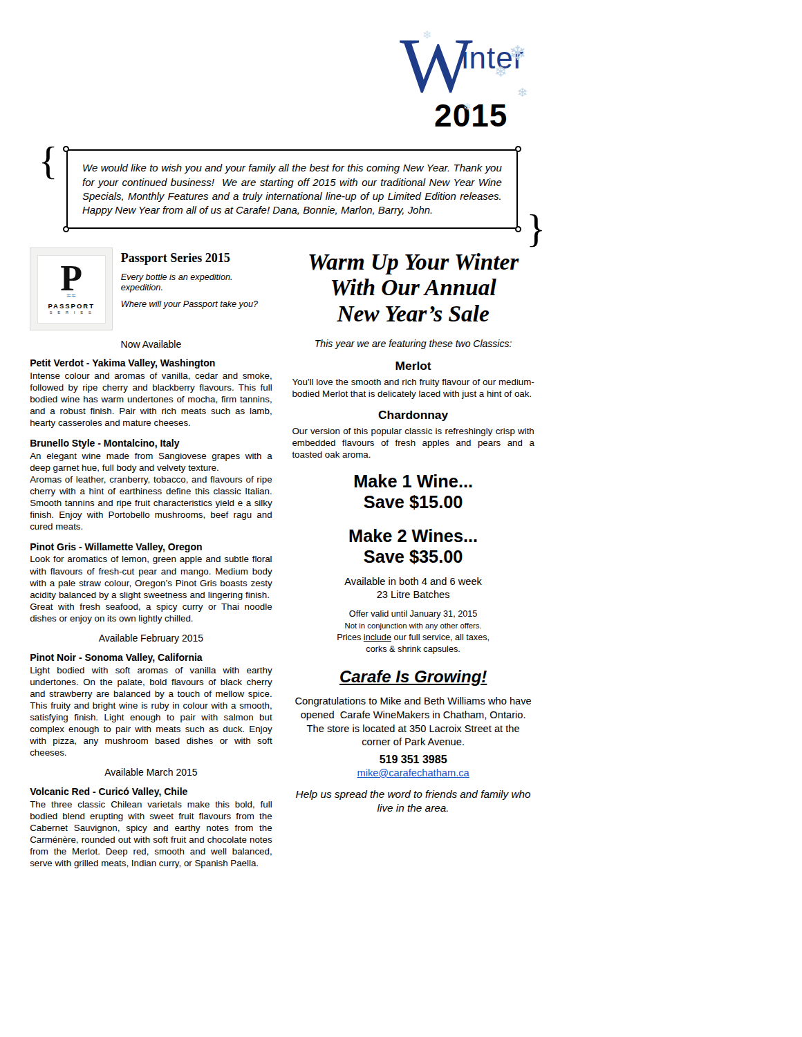❄
Winter
2015
❄ ❄ ❄ ❄
{ }
We would like to wish you and your family all the best for this coming New Year. Thank you for your continued business! We are starting off 2015 with our traditional New Year Wine Specials, Monthly Features and a truly international line-up of up Limited Edition releases. Happy New Year from all of us at Carafe! Dana, Bonnie, Marlon, Barry, John.
P
≈≈
PASSPORT
S E R I E S
Passport Series 2015
Every bottle is an expedition. expedition.
Where will your Passport take you?
Now Available
Petit Verdot - Yakima Valley, Washington
Intense colour and aromas of vanilla, cedar and smoke, followed by ripe cherry and blackberry flavours. This full bodied wine has warm undertones of mocha, firm tannins, and a robust finish. Pair with rich meats such as lamb, hearty casseroles and mature cheeses.
Brunello Style - Montalcino, Italy
An elegant wine made from Sangiovese grapes with a deep garnet hue, full body and velvety texture.
Aromas of leather, cranberry, tobacco, and flavours of ripe cherry with a hint of earthiness define this classic Italian. Smooth tannins and ripe fruit characteristics yield e a silky finish. Enjoy with Portobello mushrooms, beef ragu and cured meats.
Pinot Gris - Willamette Valley, Oregon
Look for aromatics of lemon, green apple and subtle floral with flavours of fresh-cut pear and mango. Medium body with a pale straw colour, Oregon’s Pinot Gris boasts zesty acidity balanced by a slight sweetness and lingering finish. Great with fresh seafood, a spicy curry or Thai noodle dishes or enjoy on its own lightly chilled.
Available February 2015
Pinot Noir - Sonoma Valley, California
Light bodied with soft aromas of vanilla with earthy undertones. On the palate, bold flavours of black cherry and strawberry are balanced by a touch of mellow spice. This fruity and bright wine is ruby in colour with a smooth, satisfying finish. Light enough to pair with salmon but complex enough to pair with meats such as duck. Enjoy with pizza, any mushroom based dishes or with soft cheeses.
Available March 2015
Volcanic Red - Curicó Valley, Chile
The three classic Chilean varietals make this bold, full bodied blend erupting with sweet fruit flavours from the Cabernet Sauvignon, spicy and earthy notes from the Carménère, rounded out with soft fruit and chocolate notes from the Merlot. Deep red, smooth and well balanced, serve with grilled meats, Indian curry, or Spanish Paella.
Warm Up Your Winter
With Our Annual
New Year’s Sale
This year we are featuring these two Classics:
Merlot
You'll love the smooth and rich fruity flavour of our medium-bodied Merlot that is delicately laced with just a hint of oak.
Chardonnay
Our version of this popular classic is refreshingly crisp with embedded flavours of fresh apples and pears and a toasted oak aroma.
Make 1 Wine...
Save $15.00
Make 2 Wines...
Save $35.00
Available in both 4 and 6 week
23 Litre Batches
Offer valid until January 31, 2015
Not in conjunction with any other offers.
Prices include our full service, all taxes,
corks & shrink capsules.
Carafe Is Growing!
Congratulations to Mike and Beth Williams who have opened Carafe WineMakers in Chatham, Ontario.
The store is located at 350 Lacroix Street at the corner of Park Avenue.
519 351 3985
mike@carafechatham.ca
Help us spread the word to friends and family who live in the area.